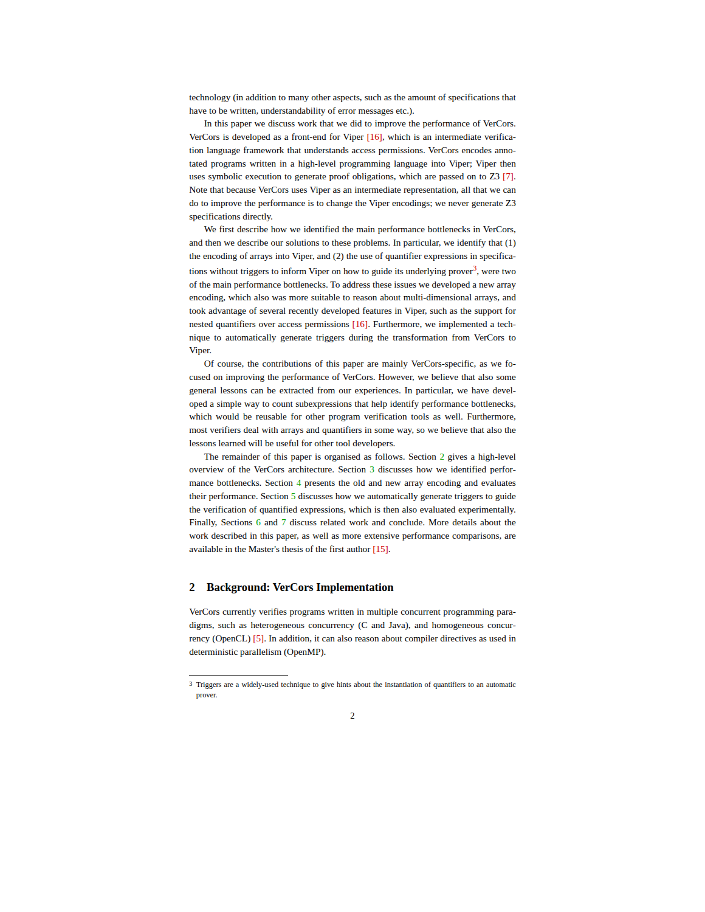technology (in addition to many other aspects, such as the amount of specifications that have to be written, understandability of error messages etc.).
In this paper we discuss work that we did to improve the performance of VerCors. VerCors is developed as a front-end for Viper [16], which is an intermediate verification language framework that understands access permissions. VerCors encodes annotated programs written in a high-level programming language into Viper; Viper then uses symbolic execution to generate proof obligations, which are passed on to Z3 [7]. Note that because VerCors uses Viper as an intermediate representation, all that we can do to improve the performance is to change the Viper encodings; we never generate Z3 specifications directly.
We first describe how we identified the main performance bottlenecks in VerCors, and then we describe our solutions to these problems. In particular, we identify that (1) the encoding of arrays into Viper, and (2) the use of quantifier expressions in specifications without triggers to inform Viper on how to guide its underlying prover3, were two of the main performance bottlenecks. To address these issues we developed a new array encoding, which also was more suitable to reason about multi-dimensional arrays, and took advantage of several recently developed features in Viper, such as the support for nested quantifiers over access permissions [16]. Furthermore, we implemented a technique to automatically generate triggers during the transformation from VerCors to Viper.
Of course, the contributions of this paper are mainly VerCors-specific, as we focused on improving the performance of VerCors. However, we believe that also some general lessons can be extracted from our experiences. In particular, we have developed a simple way to count subexpressions that help identify performance bottlenecks, which would be reusable for other program verification tools as well. Furthermore, most verifiers deal with arrays and quantifiers in some way, so we believe that also the lessons learned will be useful for other tool developers.
The remainder of this paper is organised as follows. Section 2 gives a high-level overview of the VerCors architecture. Section 3 discusses how we identified performance bottlenecks. Section 4 presents the old and new array encoding and evaluates their performance. Section 5 discusses how we automatically generate triggers to guide the verification of quantified expressions, which is then also evaluated experimentally. Finally, Sections 6 and 7 discuss related work and conclude. More details about the work described in this paper, as well as more extensive performance comparisons, are available in the Master's thesis of the first author [15].
2 Background: VerCors Implementation
VerCors currently verifies programs written in multiple concurrent programming paradigms, such as heterogeneous concurrency (C and Java), and homogeneous concurrency (OpenCL) [5]. In addition, it can also reason about compiler directives as used in deterministic parallelism (OpenMP).
3
Triggers are a widely-used technique to give hints about the instantiation of quantifiers to an automatic prover.
2